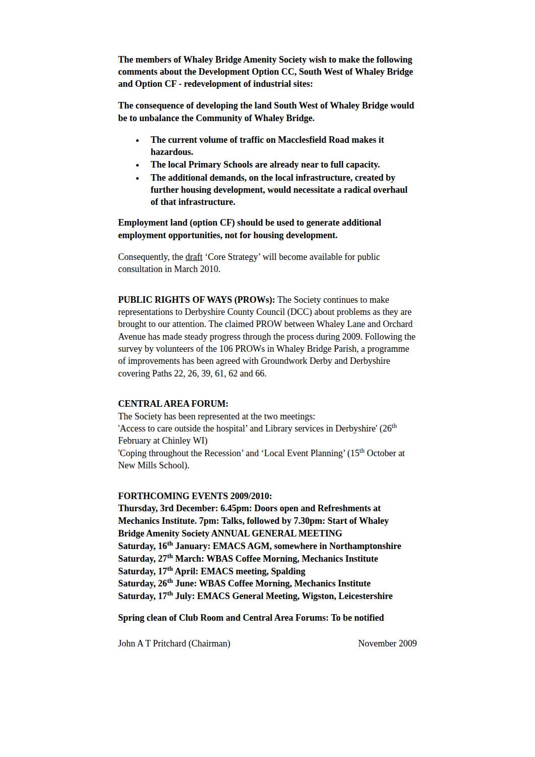The members of Whaley Bridge Amenity Society wish to make the following comments about the Development Option CC, South West of Whaley Bridge and Option CF - redevelopment of industrial sites:
The consequence of developing the land South West of Whaley Bridge would be to unbalance the Community of Whaley Bridge.
The current volume of traffic on Macclesfield Road makes it hazardous.
The local Primary Schools are already near to full capacity.
The additional demands, on the local infrastructure, created by further housing development, would necessitate a radical overhaul of that infrastructure.
Employment land (option CF) should be used to generate additional employment opportunities, not for housing development.
Consequently, the draft ‘Core Strategy’ will become available for public consultation in March 2010.
PUBLIC RIGHTS OF WAYS (PROWs): The Society continues to make representations to Derbyshire County Council (DCC) about problems as they are brought to our attention. The claimed PROW between Whaley Lane and Orchard Avenue has made steady progress through the process during 2009. Following the survey by volunteers of the 106 PROWs in Whaley Bridge Parish, a programme of improvements has been agreed with Groundwork Derby and Derbyshire covering Paths 22, 26, 39, 61, 62 and 66.
CENTRAL AREA FORUM:
The Society has been represented at the two meetings:
'Access to care outside the hospital’ and Library services in Derbyshire' (26th February at Chinley WI)
'Coping throughout the Recession’ and ‘Local Event Planning’ (15th October at New Mills School).
FORTHCOMING EVENTS 2009/2010:
Thursday, 3rd December: 6.45pm: Doors open and Refreshments at Mechanics Institute. 7pm: Talks, followed by 7.30pm: Start of Whaley Bridge Amenity Society ANNUAL GENERAL MEETING
Saturday, 16th January: EMACS AGM, somewhere in Northamptonshire
Saturday, 27th March: WBAS Coffee Morning, Mechanics Institute
Saturday, 17th April: EMACS meeting, Spalding
Saturday, 26th June: WBAS Coffee Morning, Mechanics Institute
Saturday, 17th July: EMACS General Meeting, Wigston, Leicestershire
Spring clean of Club Room and Central Area Forums: To be notified
John A T Pritchard (Chairman) November 2009